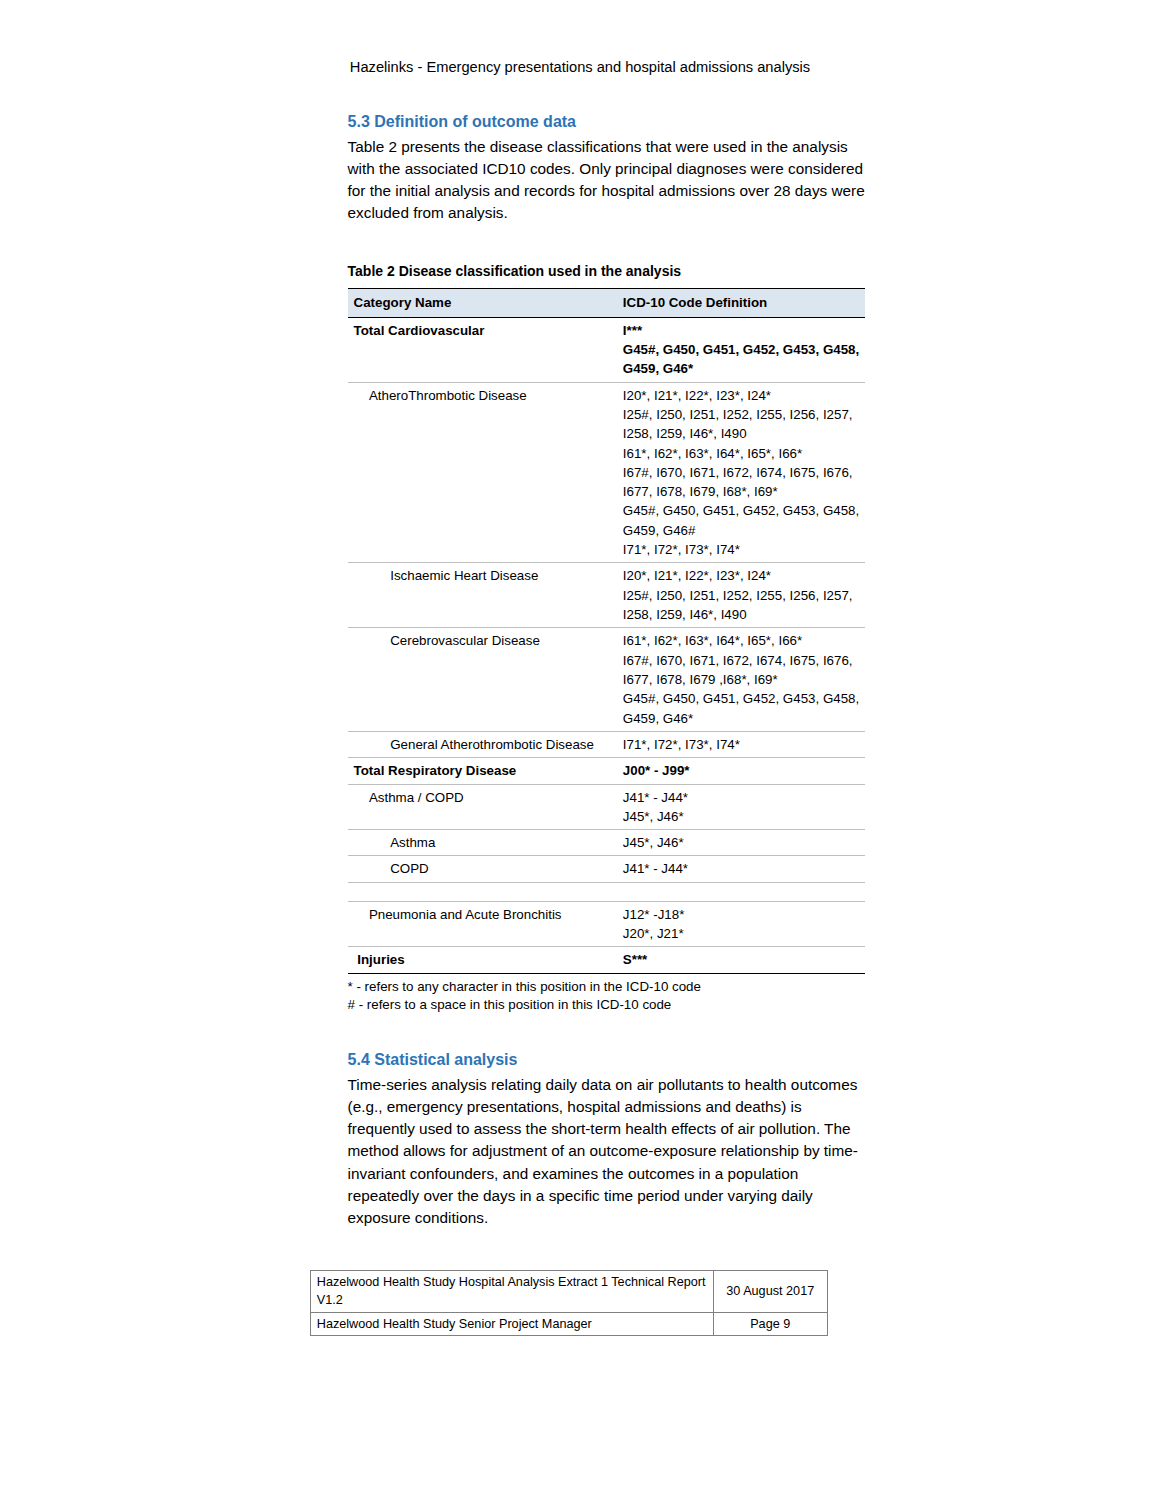Hazelinks - Emergency presentations and hospital admissions analysis
5.3 Definition of outcome data
Table 2 presents the disease classifications that were used in the analysis with the associated ICD10 codes. Only principal diagnoses were considered for the initial analysis and records for hospital admissions over 28 days were excluded from analysis.
Table 2 Disease classification used in the analysis
| Category Name | ICD-10 Code Definition |
| --- | --- |
| Total Cardiovascular | I*** G45#, G450, G451, G452, G453, G458, G459, G46* |
| AtheroThrombotic Disease | I20*, I21*, I22*, I23*, I24* I25#, I250, I251, I252, I255, I256, I257, I258, I259, I46*, I490 I61*, I62*, I63*, I64*, I65*, I66* I67#, I670, I671, I672, I674, I675, I676, I677, I678, I679, I68*, I69* G45#, G450, G451, G452, G453, G458, G459, G46# I71*, I72*, I73*, I74* |
| Ischaemic Heart Disease | I20*, I21*, I22*, I23*, I24* I25#, I250, I251, I252, I255, I256, I257, I258, I259, I46*, I490 |
| Cerebrovascular Disease | I61*, I62*, I63*, I64*, I65*, I66* I67#, I670, I671, I672, I674, I675, I676, I677, I678, I679 ,I68*, I69* G45#, G450, G451, G452, G453, G458, G459, G46* |
| General Atherothrombotic Disease | I71*, I72*, I73*, I74* |
| Total Respiratory Disease | J00* - J99* |
| Asthma / COPD | J41* - J44* J45*, J46* |
| Asthma | J45*, J46* |
| COPD | J41* - J44* |
| Pneumonia and Acute Bronchitis | J12* -J18* J20*, J21* |
| Injuries | S*** |
* - refers to any character in this position in the ICD-10 code
# - refers to a space in this position in this ICD-10 code
5.4 Statistical analysis
Time-series analysis relating daily data on air pollutants to health outcomes (e.g., emergency presentations, hospital admissions and deaths) is frequently used to assess the short-term health effects of air pollution. The method allows for adjustment of an outcome-exposure relationship by time-invariant confounders, and examines the outcomes in a population repeatedly over the days in a specific time period under varying daily exposure conditions.
| Hazelwood Health Study Hospital Analysis Extract 1 Technical Report V1.2 | 30 August 2017 |
| Hazelwood Health Study Senior Project Manager | Page 9 |